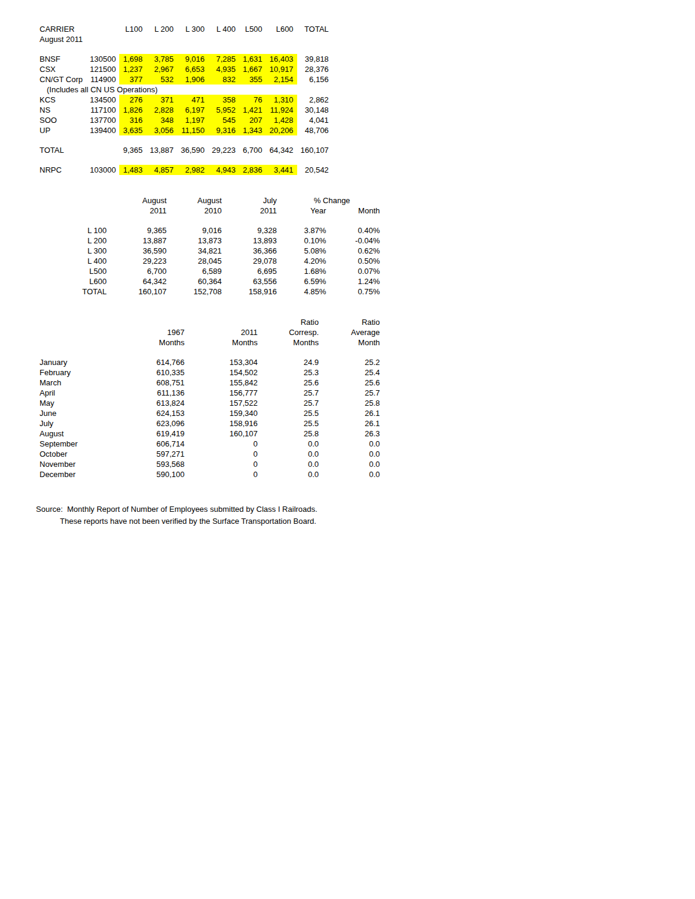| CARRIER | | L100 | L 200 | L 300 | L 400 | L500 | L600 | TOTAL |
| August 2011 | |
| BNSF | 130500 | 1,698 | 3,785 | 9,016 | 7,285 | 1,631 | 16,403 | 39,818 |
| CSX | 121500 | 1,237 | 2,967 | 6,653 | 4,935 | 1,667 | 10,917 | 28,376 |
| CN/GT Corp | 114900 | 377 | 532 | 1,906 | 832 | 355 | 2,154 | 6,156 |
| (Includes all CN US Operations) |
| KCS | 134500 | 276 | 371 | 471 | 358 | 76 | 1,310 | 2,862 |
| NS | 117100 | 1,826 | 2,828 | 6,197 | 5,952 | 1,421 | 11,924 | 30,148 |
| SOO | 137700 | 316 | 348 | 1,197 | 545 | 207 | 1,428 | 4,041 |
| UP | 139400 | 3,635 | 3,056 | 11,150 | 9,316 | 1,343 | 20,206 | 48,706 |
| TOTAL | | 9,365 | 13,887 | 36,590 | 29,223 | 6,700 | 64,342 | 160,107 |
| NRPC | 103000 | 1,483 | 4,857 | 2,982 | 4,943 | 2,836 | 3,441 | 20,542 |
| | August | August | July | % Change |
| | 2011 | 2010 | 2011 | Year | Month |
| L 100 | 9,365 | 9,016 | 9,328 | 3.87% | 0.40% |
| L 200 | 13,887 | 13,873 | 13,893 | 0.10% | -0.04% |
| L 300 | 36,590 | 34,821 | 36,366 | 5.08% | 0.62% |
| L 400 | 29,223 | 28,045 | 29,078 | 4.20% | 0.50% |
| L500 | 6,700 | 6,589 | 6,695 | 1.68% | 0.07% |
| L600 | 64,342 | 60,364 | 63,556 | 6.59% | 1.24% |
| TOTAL | 160,107 | 152,708 | 158,916 | 4.85% | 0.75% |
| | | | Ratio | Ratio |
| | 1967 | 2011 | Corresp. | Average |
| | Months | Months | Months | Month |
| January | 614,766 | 153,304 | 24.9 | 25.2 |
| February | 610,335 | 154,502 | 25.3 | 25.4 |
| March | 608,751 | 155,842 | 25.6 | 25.6 |
| April | 611,136 | 156,777 | 25.7 | 25.7 |
| May | 613,824 | 157,522 | 25.7 | 25.8 |
| June | 624,153 | 159,340 | 25.5 | 26.1 |
| July | 623,096 | 158,916 | 25.5 | 26.1 |
| August | 619,419 | 160,107 | 25.8 | 26.3 |
| September | 606,714 | 0 | 0.0 | 0.0 |
| October | 597,271 | 0 | 0.0 | 0.0 |
| November | 593,568 | 0 | 0.0 | 0.0 |
| December | 590,100 | 0 | 0.0 | 0.0 |
Source: Monthly Report of Number of Employees submitted by Class I Railroads.
These reports have not been verified by the Surface Transportation Board.